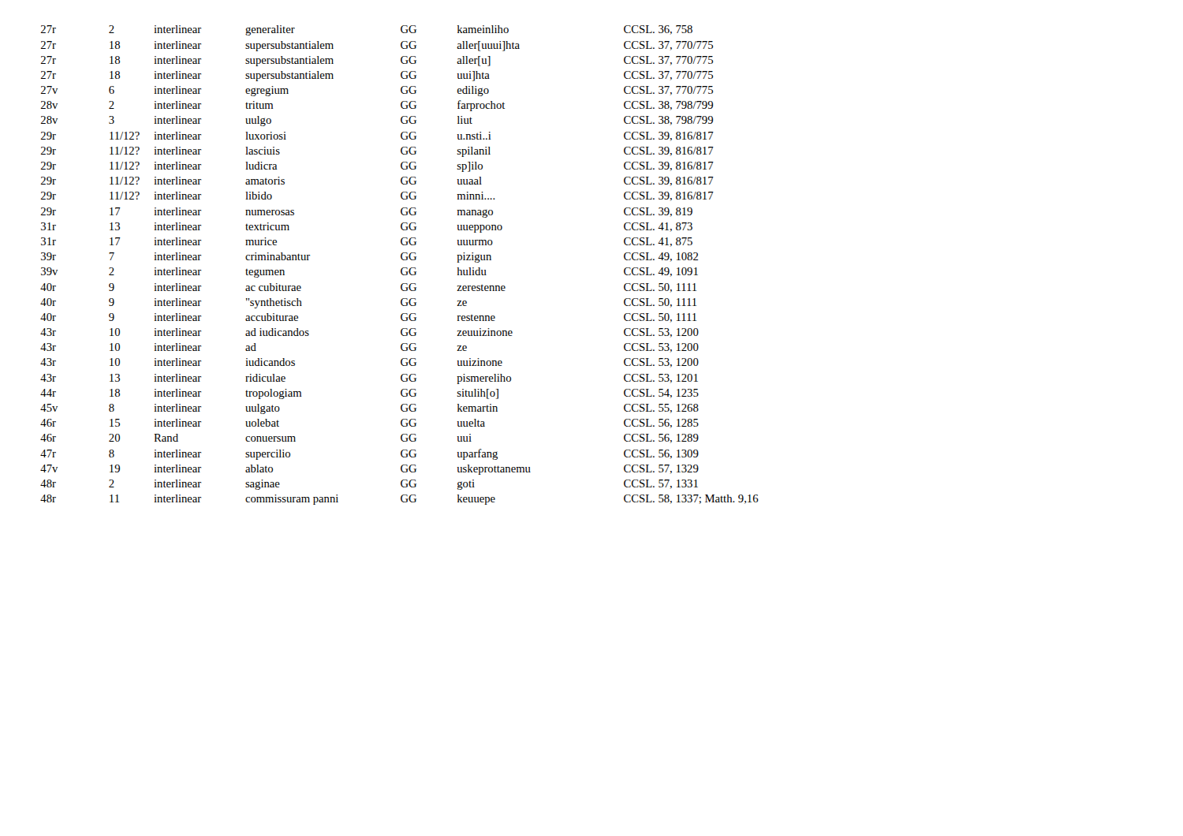| 27r | 2 | interlinear | generaliter | GG | kameinliho | CCSL. 36, 758 |
| 27r | 18 | interlinear | supersubstantialem | GG | aller[uuui]hta | CCSL. 37, 770/775 |
| 27r | 18 | interlinear | supersubstantialem | GG | aller[u] | CCSL. 37, 770/775 |
| 27r | 18 | interlinear | supersubstantialem | GG | uui]hta | CCSL. 37, 770/775 |
| 27v | 6 | interlinear | egregium | GG | ediligo | CCSL. 37, 770/775 |
| 28v | 2 | interlinear | tritum | GG | farprochot | CCSL. 38, 798/799 |
| 28v | 3 | interlinear | uulgo | GG | liut | CCSL. 38, 798/799 |
| 29r | 11/12? | interlinear | luxoriosi | GG | u.nsti..i | CCSL. 39, 816/817 |
| 29r | 11/12? | interlinear | lasciuis | GG | spilanil | CCSL. 39, 816/817 |
| 29r | 11/12? | interlinear | ludicra | GG | sp]ilo | CCSL. 39, 816/817 |
| 29r | 11/12? | interlinear | amatoris | GG | uuaal | CCSL. 39, 816/817 |
| 29r | 11/12? | interlinear | libido | GG | minni.... | CCSL. 39, 816/817 |
| 29r | 17 | interlinear | numerosas | GG | manago | CCSL. 39, 819 |
| 31r | 13 | interlinear | textricum | GG | uueppono | CCSL. 41, 873 |
| 31r | 17 | interlinear | murice | GG | uuurmo | CCSL. 41, 875 |
| 39r | 7 | interlinear | criminabantur | GG | pizigun | CCSL. 49, 1082 |
| 39v | 2 | interlinear | tegumen | GG | hulidu | CCSL. 49, 1091 |
| 40r | 9 | interlinear | ac cubiturae | GG | zerestenne | CCSL. 50, 1111 |
| 40r | 9 | interlinear | "synthetisch | GG | ze | CCSL. 50, 1111 |
| 40r | 9 | interlinear | accubiturae | GG | restenne | CCSL. 50, 1111 |
| 43r | 10 | interlinear | ad iudicandos | GG | zeuuizinone | CCSL. 53, 1200 |
| 43r | 10 | interlinear | ad | GG | ze | CCSL. 53, 1200 |
| 43r | 10 | interlinear | iudicandos | GG | uuizinone | CCSL. 53, 1200 |
| 43r | 13 | interlinear | ridiculae | GG | pismereliho | CCSL. 53, 1201 |
| 44r | 18 | interlinear | tropologiam | GG | situlih[o] | CCSL. 54, 1235 |
| 45v | 8 | interlinear | uulgato | GG | kemartin | CCSL. 55, 1268 |
| 46r | 15 | interlinear | uolebat | GG | uuelta | CCSL. 56, 1285 |
| 46r | 20 | Rand | conuersum | GG | uui | CCSL. 56, 1289 |
| 47r | 8 | interlinear | supercilio | GG | uparfang | CCSL. 56, 1309 |
| 47v | 19 | interlinear | ablato | GG | uskeprottanemu | CCSL. 57, 1329 |
| 48r | 2 | interlinear | saginae | GG | goti | CCSL. 57, 1331 |
| 48r | 11 | interlinear | commissuram panni | GG | keuuepe | CCSL. 58, 1337; Matth. 9,16 |